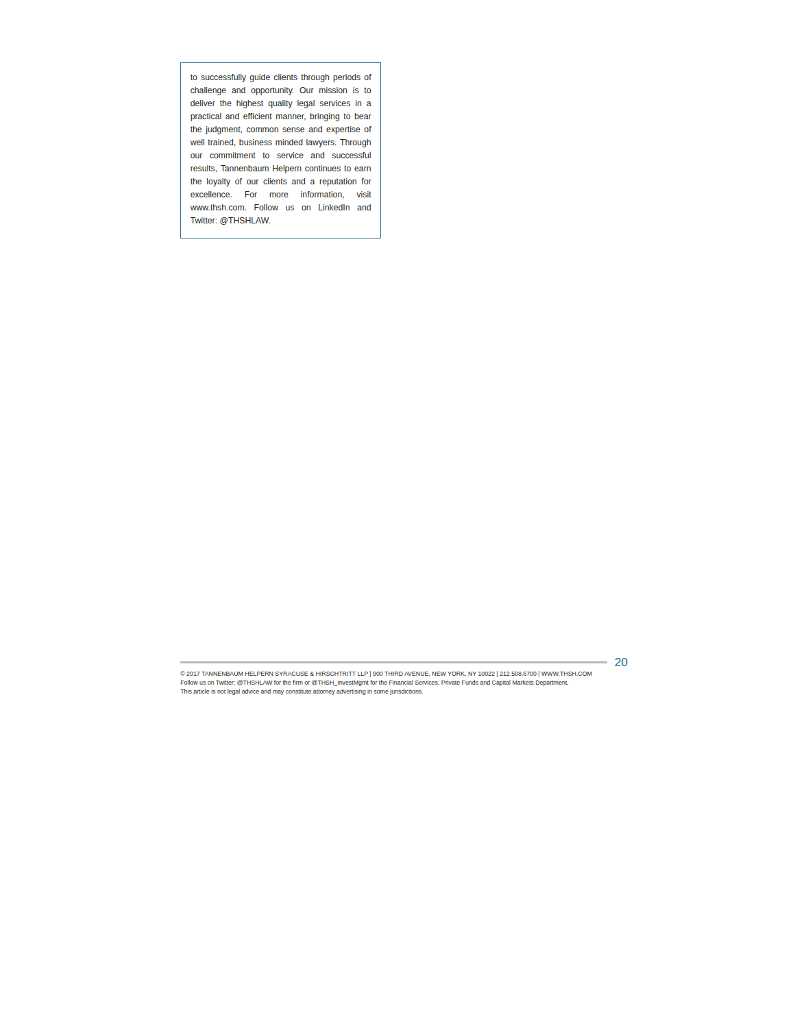to successfully guide clients through periods of challenge and opportunity. Our mission is to deliver the highest quality legal services in a practical and efficient manner, bringing to bear the judgment, common sense and expertise of well trained, business minded lawyers. Through our commitment to service and successful results, Tannenbaum Helpern continues to earn the loyalty of our clients and a reputation for excellence. For more information, visit www.thsh.com. Follow us on LinkedIn and Twitter: @THSHLAW.
20
© 2017 TANNENBAUM HELPERN SYRACUSE & HIRSCHTRITT LLP | 900 THIRD AVENUE, NEW YORK, NY 10022 | 212.508.6700 | WWW.THSH.COM
Follow us on Twitter: @THSHLAW for the firm or @THSH_InvestMgmt for the Financial Services, Private Funds and Capital Markets Department.
This article is not legal advice and may constitute attorney advertising in some jurisdictions.